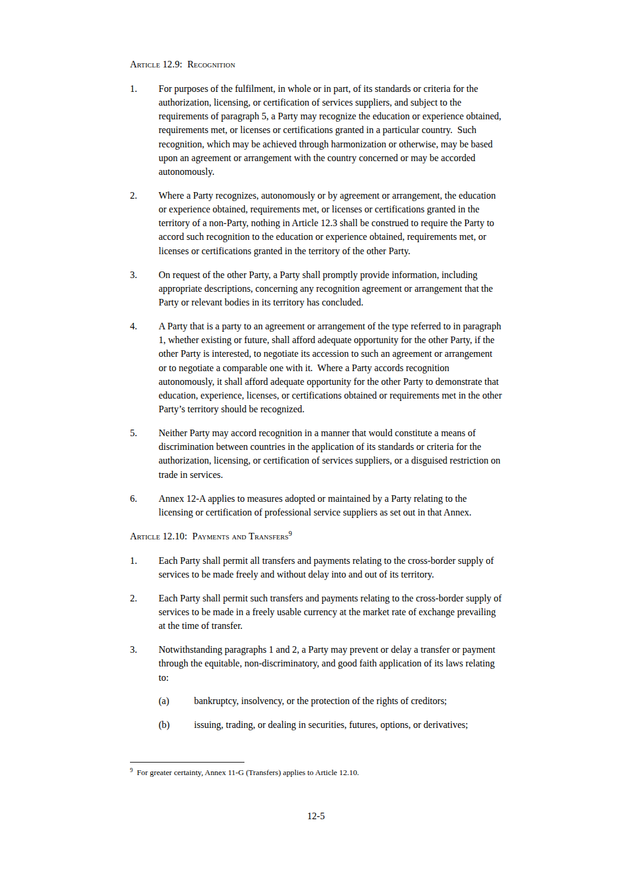Article 12.9: Recognition
1.
For purposes of the fulfilment, in whole or in part, of its standards or criteria for the authorization, licensing, or certification of services suppliers, and subject to the requirements of paragraph 5, a Party may recognize the education or experience obtained, requirements met, or licenses or certifications granted in a particular country. Such recognition, which may be achieved through harmonization or otherwise, may be based upon an agreement or arrangement with the country concerned or may be accorded autonomously.
2.
Where a Party recognizes, autonomously or by agreement or arrangement, the education or experience obtained, requirements met, or licenses or certifications granted in the territory of a non-Party, nothing in Article 12.3 shall be construed to require the Party to accord such recognition to the education or experience obtained, requirements met, or licenses or certifications granted in the territory of the other Party.
3.
On request of the other Party, a Party shall promptly provide information, including appropriate descriptions, concerning any recognition agreement or arrangement that the Party or relevant bodies in its territory has concluded.
4.
A Party that is a party to an agreement or arrangement of the type referred to in paragraph 1, whether existing or future, shall afford adequate opportunity for the other Party, if the other Party is interested, to negotiate its accession to such an agreement or arrangement or to negotiate a comparable one with it. Where a Party accords recognition autonomously, it shall afford adequate opportunity for the other Party to demonstrate that education, experience, licenses, or certifications obtained or requirements met in the other Party’s territory should be recognized.
5.
Neither Party may accord recognition in a manner that would constitute a means of discrimination between countries in the application of its standards or criteria for the authorization, licensing, or certification of services suppliers, or a disguised restriction on trade in services.
6.
Annex 12-A applies to measures adopted or maintained by a Party relating to the licensing or certification of professional service suppliers as set out in that Annex.
Article 12.10: Payments and Transfers9
1.
Each Party shall permit all transfers and payments relating to the cross-border supply of services to be made freely and without delay into and out of its territory.
2.
Each Party shall permit such transfers and payments relating to the cross-border supply of services to be made in a freely usable currency at the market rate of exchange prevailing at the time of transfer.
3.
Notwithstanding paragraphs 1 and 2, a Party may prevent or delay a transfer or payment through the equitable, non-discriminatory, and good faith application of its laws relating to:
(a)
bankruptcy, insolvency, or the protection of the rights of creditors;
(b)
issuing, trading, or dealing in securities, futures, options, or derivatives;
9 For greater certainty, Annex 11-G (Transfers) applies to Article 12.10.
12-5